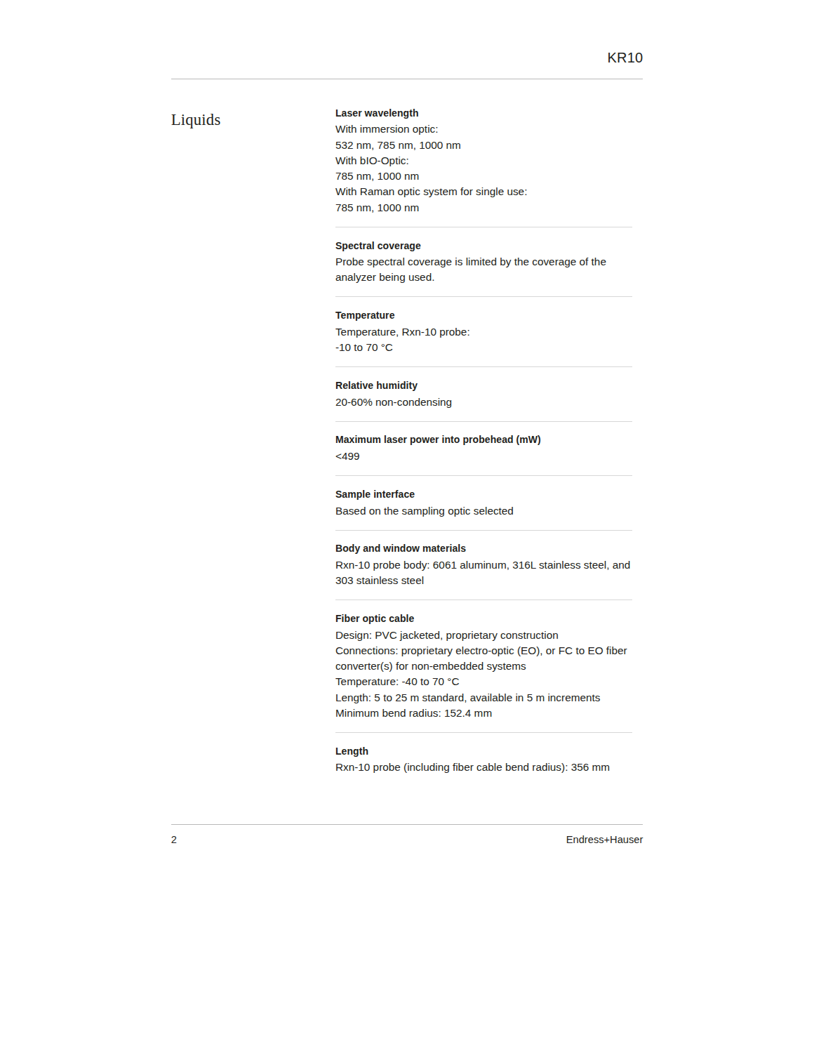KR10
Liquids
Laser wavelength
With immersion optic:
532 nm, 785 nm, 1000 nm
With bIO-Optic:
785 nm, 1000 nm
With Raman optic system for single use:
785 nm, 1000 nm
Spectral coverage
Probe spectral coverage is limited by the coverage of the analyzer being used.
Temperature
Temperature, Rxn-10 probe:
-10 to 70 °C
Relative humidity
20-60% non-condensing
Maximum laser power into probehead (mW)
<499
Sample interface
Based on the sampling optic selected
Body and window materials
Rxn-10 probe body: 6061 aluminum, 316L stainless steel, and 303 stainless steel
Fiber optic cable
Design: PVC jacketed, proprietary construction
Connections: proprietary electro-optic (EO), or FC to EO fiber converter(s) for non-embedded systems
Temperature: -40 to 70 °C
Length: 5 to 25 m standard, available in 5 m increments
Minimum bend radius: 152.4 mm
Length
Rxn-10 probe (including fiber cable bend radius): 356 mm
2 Endress+Hauser